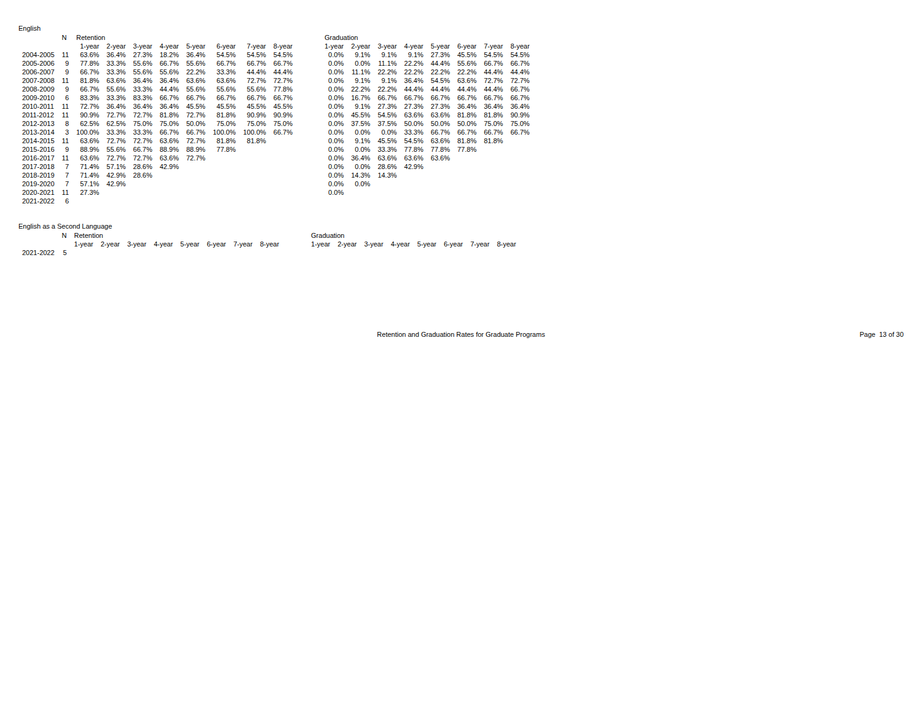English
| | N | Retention | | Graduation |
| | | 1-year | 2-year | 3-year | 4-year | 5-year | 6-year | 7-year | 8-year | | 1-year | 2-year | 3-year | 4-year | 5-year | 6-year | 7-year | 8-year |
| 2004-2005 | 11 | 63.6% | 36.4% | 27.3% | 18.2% | 36.4% | 54.5% | 54.5% | 54.5% | | 0.0% | 9.1% | 9.1% | 9.1% | 27.3% | 45.5% | 54.5% | 54.5% |
| 2005-2006 | 9 | 77.8% | 33.3% | 55.6% | 66.7% | 55.6% | 66.7% | 66.7% | 66.7% | | 0.0% | 0.0% | 11.1% | 22.2% | 44.4% | 55.6% | 66.7% | 66.7% |
| 2006-2007 | 9 | 66.7% | 33.3% | 55.6% | 55.6% | 22.2% | 33.3% | 44.4% | 44.4% | | 0.0% | 11.1% | 22.2% | 22.2% | 22.2% | 22.2% | 44.4% | 44.4% |
| 2007-2008 | 11 | 81.8% | 63.6% | 36.4% | 36.4% | 63.6% | 63.6% | 72.7% | 72.7% | | 0.0% | 9.1% | 9.1% | 36.4% | 54.5% | 63.6% | 72.7% | 72.7% |
| 2008-2009 | 9 | 66.7% | 55.6% | 33.3% | 44.4% | 55.6% | 55.6% | 55.6% | 77.8% | | 0.0% | 22.2% | 22.2% | 44.4% | 44.4% | 44.4% | 44.4% | 66.7% |
| 2009-2010 | 6 | 83.3% | 33.3% | 83.3% | 66.7% | 66.7% | 66.7% | 66.7% | 66.7% | | 0.0% | 16.7% | 66.7% | 66.7% | 66.7% | 66.7% | 66.7% | 66.7% |
| 2010-2011 | 11 | 72.7% | 36.4% | 36.4% | 36.4% | 45.5% | 45.5% | 45.5% | 45.5% | | 0.0% | 9.1% | 27.3% | 27.3% | 27.3% | 36.4% | 36.4% | 36.4% |
| 2011-2012 | 11 | 90.9% | 72.7% | 72.7% | 81.8% | 72.7% | 81.8% | 90.9% | 90.9% | | 0.0% | 45.5% | 54.5% | 63.6% | 63.6% | 81.8% | 81.8% | 90.9% |
| 2012-2013 | 8 | 62.5% | 62.5% | 75.0% | 75.0% | 50.0% | 75.0% | 75.0% | 75.0% | | 0.0% | 37.5% | 37.5% | 50.0% | 50.0% | 50.0% | 75.0% | 75.0% |
| 2013-2014 | 3 | 100.0% | 33.3% | 33.3% | 66.7% | 66.7% | 100.0% | 100.0% | 66.7% | | 0.0% | 0.0% | 0.0% | 33.3% | 66.7% | 66.7% | 66.7% | 66.7% |
| 2014-2015 | 11 | 63.6% | 72.7% | 72.7% | 63.6% | 72.7% | 81.8% | 81.8% | | | 0.0% | 9.1% | 45.5% | 54.5% | 63.6% | 81.8% | 81.8% | |
| 2015-2016 | 9 | 88.9% | 55.6% | 66.7% | 88.9% | 88.9% | 77.8% | | | | 0.0% | 0.0% | 33.3% | 77.8% | 77.8% | 77.8% | | |
| 2016-2017 | 11 | 63.6% | 72.7% | 72.7% | 63.6% | 72.7% | | | | | 0.0% | 36.4% | 63.6% | 63.6% | 63.6% | | | |
| 2017-2018 | 7 | 71.4% | 57.1% | 28.6% | 42.9% | | | | | | 0.0% | 0.0% | 28.6% | 42.9% | | | | |
| 2018-2019 | 7 | 71.4% | 42.9% | 28.6% | | | | | | | 0.0% | 14.3% | 14.3% | | | | | |
| 2019-2020 | 7 | 57.1% | 42.9% | | | | | | | | 0.0% | 0.0% | | | | | | |
| 2020-2021 | 11 | 27.3% | | | | | | | | | 0.0% | | | | | | | |
| 2021-2022 | 6 | | | | | | | | | | | | | | | | | |
English as a Second Language
| | N | Retention | | Graduation |
| | | 1-year | 2-year | 3-year | 4-year | 5-year | 6-year | 7-year | 8-year | | 1-year | 2-year | 3-year | 4-year | 5-year | 6-year | 7-year | 8-year |
| 2021-2022 | 5 | | | | | | | | | | | | | | | | | |
Retention and Graduation Rates for Graduate Programs
Page 13 of 30